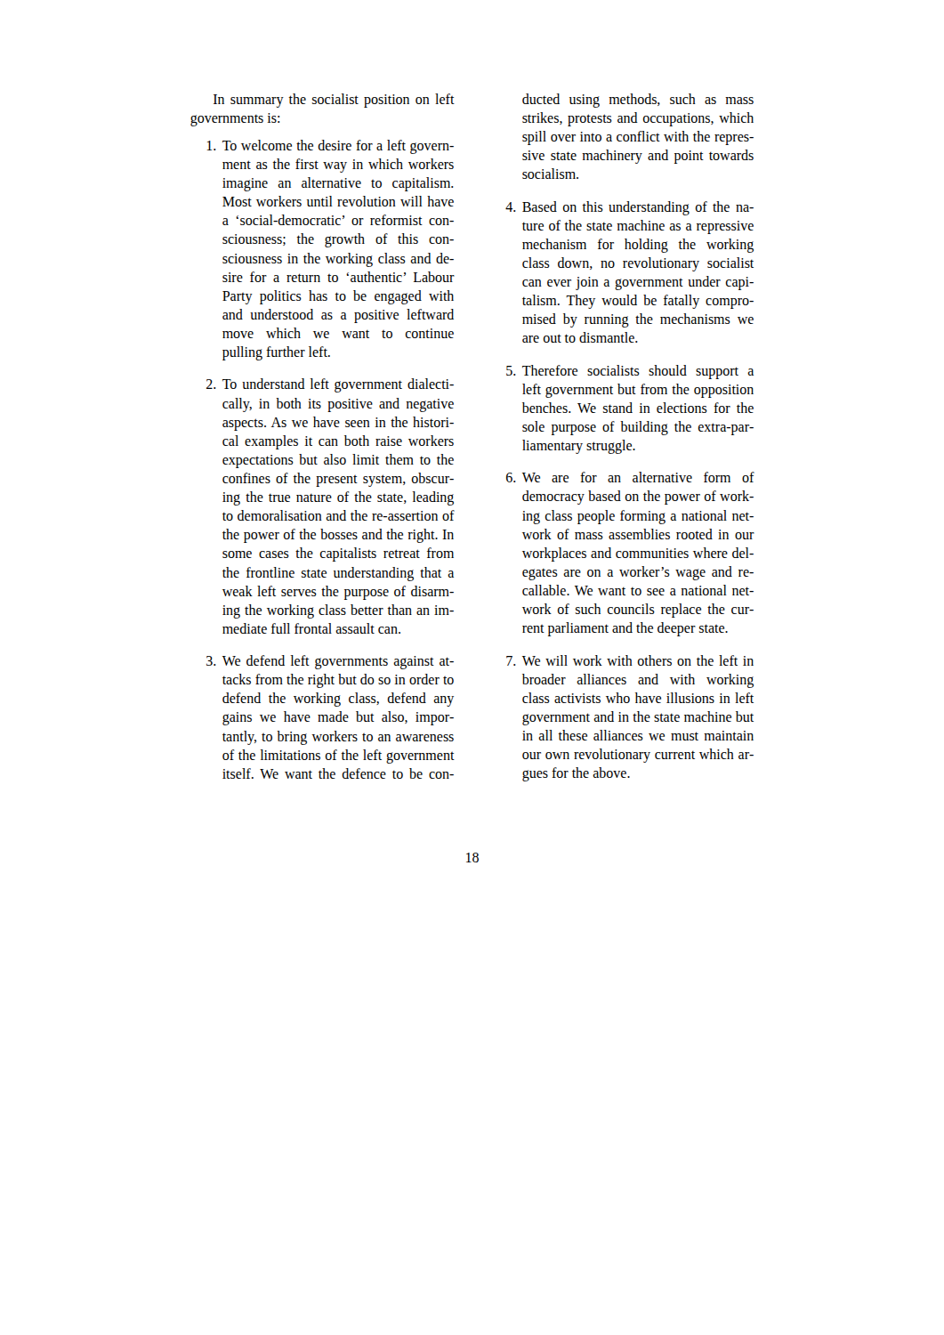In summary the socialist position on left governments is:
To welcome the desire for a left government as the first way in which workers imagine an alternative to capitalism. Most workers until revolution will have a ‘social-democratic’ or reformist consciousness; the growth of this consciousness in the working class and desire for a return to ‘authentic’ Labour Party politics has to be engaged with and understood as a positive leftward move which we want to continue pulling further left.
To understand left government dialectically, in both its positive and negative aspects. As we have seen in the historical examples it can both raise workers expectations but also limit them to the confines of the present system, obscuring the true nature of the state, leading to demoralisation and the re-assertion of the power of the bosses and the right. In some cases the capitalists retreat from the frontline state understanding that a weak left serves the purpose of disarming the working class better than an immediate full frontal assault can.
We defend left governments against attacks from the right but do so in order to defend the working class, defend any gains we have made but also, importantly, to bring workers to an awareness of the limitations of the left government itself. We want the defence to be conducted using methods, such as mass strikes, protests and occupations, which spill over into a conflict with the repressive state machinery and point towards socialism.
Based on this understanding of the nature of the state machine as a repressive mechanism for holding the working class down, no revolutionary socialist can ever join a government under capitalism. They would be fatally compromised by running the mechanisms we are out to dismantle.
Therefore socialists should support a left government but from the opposition benches. We stand in elections for the sole purpose of building the extra-parliamentary struggle.
We are for an alternative form of democracy based on the power of working class people forming a national network of mass assemblies rooted in our workplaces and communities where delegates are on a worker’s wage and recallable. We want to see a national network of such councils replace the current parliament and the deeper state.
We will work with others on the left in broader alliances and with working class activists who have illusions in left government and in the state machine but in all these alliances we must maintain our own revolutionary current which argues for the above.
18